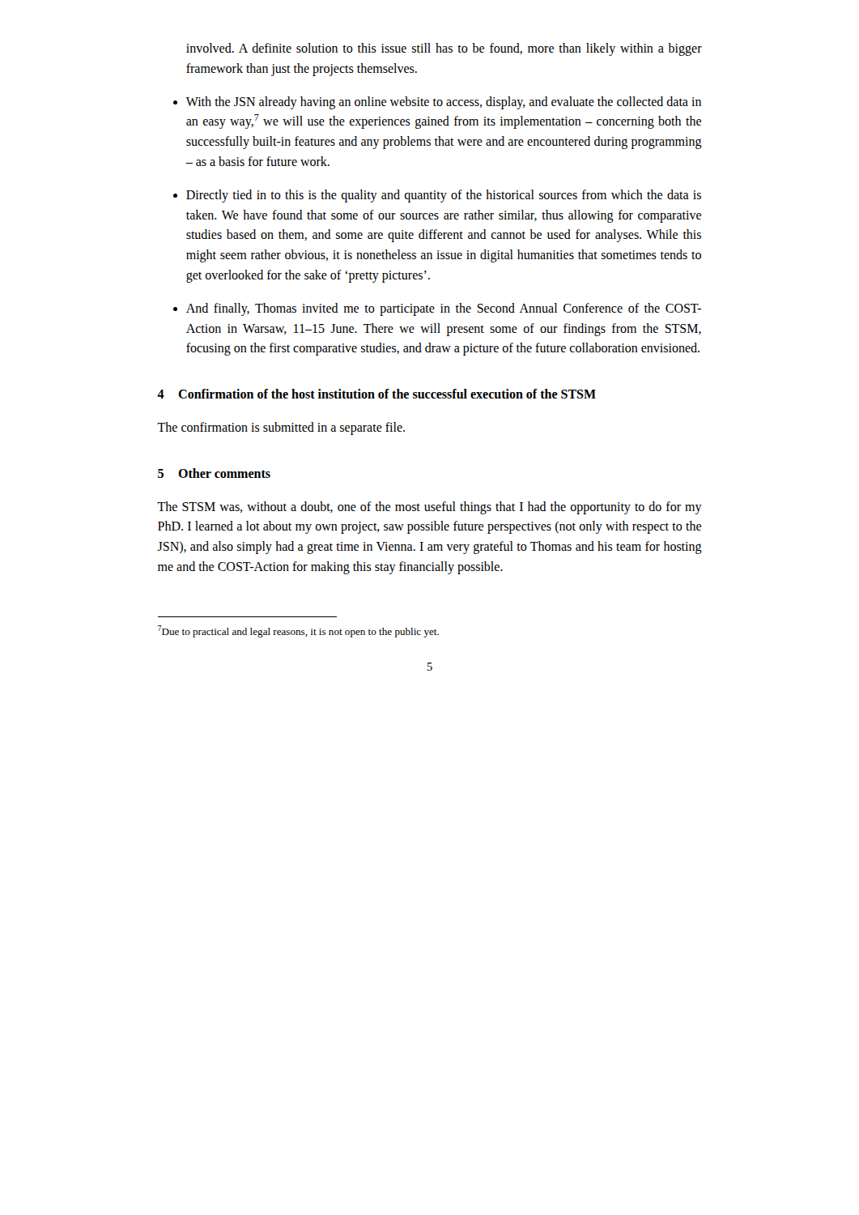involved. A definite solution to this issue still has to be found, more than likely within a bigger framework than just the projects themselves.
With the JSN already having an online website to access, display, and evaluate the collected data in an easy way,7 we will use the experiences gained from its implementation – concerning both the successfully built-in features and any problems that were and are encountered during programming – as a basis for future work.
Directly tied in to this is the quality and quantity of the historical sources from which the data is taken. We have found that some of our sources are rather similar, thus allowing for comparative studies based on them, and some are quite different and cannot be used for analyses. While this might seem rather obvious, it is nonetheless an issue in digital humanities that sometimes tends to get overlooked for the sake of ‘pretty pictures’.
And finally, Thomas invited me to participate in the Second Annual Conference of the COST-Action in Warsaw, 11–15 June. There we will present some of our findings from the STSM, focusing on the first comparative studies, and draw a picture of the future collaboration envisioned.
4 Confirmation of the host institution of the successful execution of the STSM
The confirmation is submitted in a separate file.
5 Other comments
The STSM was, without a doubt, one of the most useful things that I had the opportunity to do for my PhD. I learned a lot about my own project, saw possible future perspectives (not only with respect to the JSN), and also simply had a great time in Vienna. I am very grateful to Thomas and his team for hosting me and the COST-Action for making this stay financially possible.
7Due to practical and legal reasons, it is not open to the public yet.
5